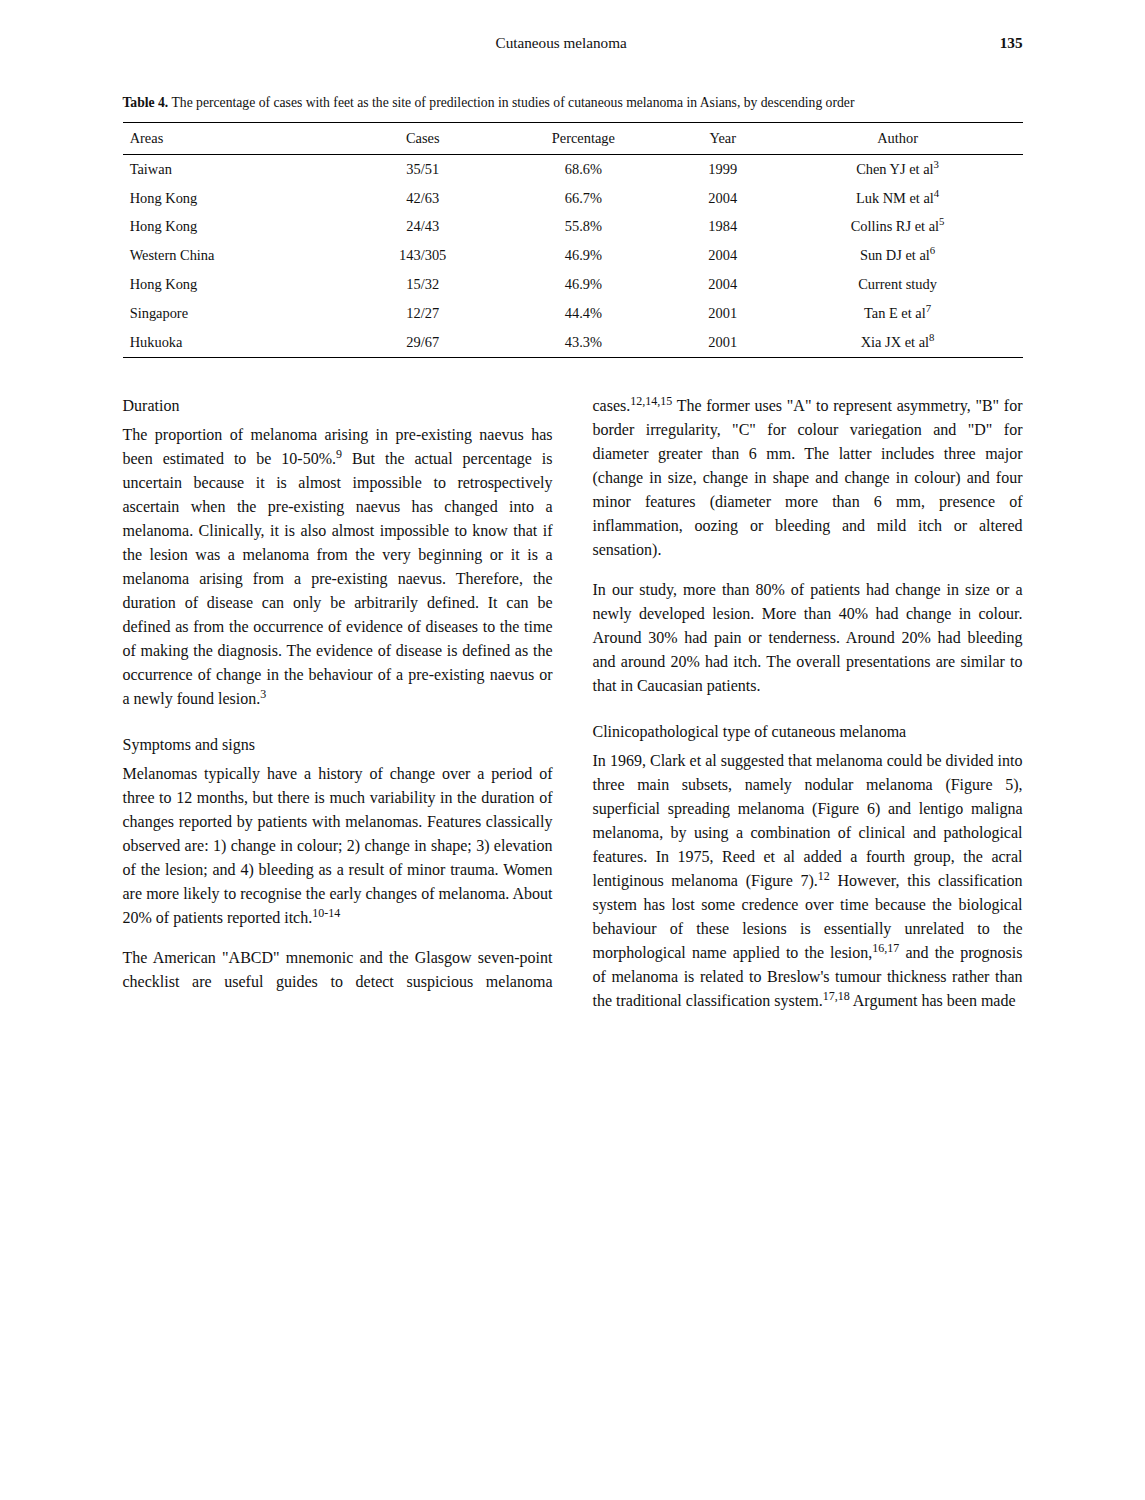Cutaneous melanoma 135
Table 4. The percentage of cases with feet as the site of predilection in studies of cutaneous melanoma in Asians, by descending order
| Areas | Cases | Percentage | Year | Author |
| --- | --- | --- | --- | --- |
| Taiwan | 35/51 | 68.6% | 1999 | Chen YJ et al 3 |
| Hong Kong | 42/63 | 66.7% | 2004 | Luk NM et al 4 |
| Hong Kong | 24/43 | 55.8% | 1984 | Collins RJ et al 5 |
| Western China | 143/305 | 46.9% | 2004 | Sun DJ et al 6 |
| Hong Kong | 15/32 | 46.9% | 2004 | Current study |
| Singapore | 12/27 | 44.4% | 2001 | Tan E et al 7 |
| Hukuoka | 29/67 | 43.3% | 2001 | Xia JX et al 8 |
Duration
The proportion of melanoma arising in pre-existing naevus has been estimated to be 10-50%.9 But the actual percentage is uncertain because it is almost impossible to retrospectively ascertain when the pre-existing naevus has changed into a melanoma. Clinically, it is also almost impossible to know that if the lesion was a melanoma from the very beginning or it is a melanoma arising from a pre-existing naevus. Therefore, the duration of disease can only be arbitrarily defined. It can be defined as from the occurrence of evidence of diseases to the time of making the diagnosis. The evidence of disease is defined as the occurrence of change in the behaviour of a pre-existing naevus or a newly found lesion.3
Symptoms and signs
Melanomas typically have a history of change over a period of three to 12 months, but there is much variability in the duration of changes reported by patients with melanomas. Features classically observed are: 1) change in colour; 2) change in shape; 3) elevation of the lesion; and 4) bleeding as a result of minor trauma. Women are more likely to recognise the early changes of melanoma. About 20% of patients reported itch.10-14
The American "ABCD" mnemonic and the Glasgow seven-point checklist are useful guides to detect suspicious melanoma cases.12,14,15 The former uses "A" to represent asymmetry, "B" for border irregularity, "C" for colour variegation and "D" for diameter greater than 6 mm. The latter includes three major (change in size, change in shape and change in colour) and four minor features (diameter more than 6 mm, presence of inflammation, oozing or bleeding and mild itch or altered sensation).
In our study, more than 80% of patients had change in size or a newly developed lesion. More than 40% had change in colour. Around 30% had pain or tenderness. Around 20% had bleeding and around 20% had itch. The overall presentations are similar to that in Caucasian patients.
Clinicopathological type of cutaneous melanoma
In 1969, Clark et al suggested that melanoma could be divided into three main subsets, namely nodular melanoma (Figure 5), superficial spreading melanoma (Figure 6) and lentigo maligna melanoma, by using a combination of clinical and pathological features. In 1975, Reed et al added a fourth group, the acral lentiginous melanoma (Figure 7).12 However, this classification system has lost some credence over time because the biological behaviour of these lesions is essentially unrelated to the morphological name applied to the lesion,16,17 and the prognosis of melanoma is related to Breslow's tumour thickness rather than the traditional classification system.17,18 Argument has been made